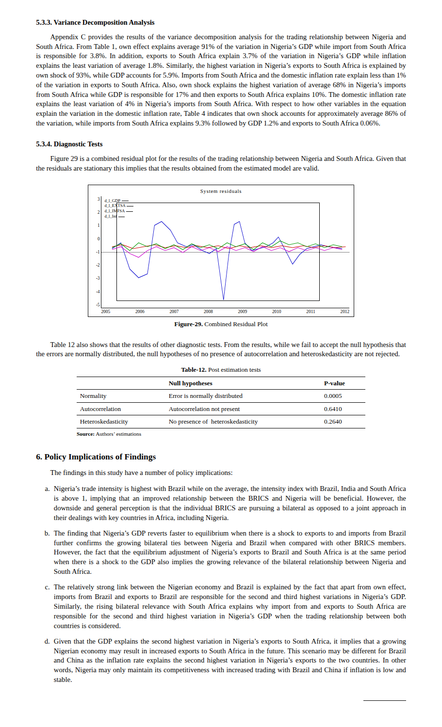5.3.3. Variance Decomposition Analysis
Appendix C provides the results of the variance decomposition analysis for the trading relationship between Nigeria and South Africa. From Table 1, own effect explains average 91% of the variation in Nigeria’s GDP while import from South Africa is responsible for 3.8%. In addition, exports to South Africa explain 3.7% of the variation in Nigeria’s GDP while inflation explains the least variation of average 1.8%. Similarly, the highest variation in Nigeria’s exports to South Africa is explained by own shock of 93%, while GDP accounts for 5.9%. Imports from South Africa and the domestic inflation rate explain less than 1% of the variation in exports to South Africa. Also, own shock explains the highest variation of average 68% in Nigeria’s imports from South Africa while GDP is responsible for 17% and then exports to South Africa explains 10%. The domestic inflation rate explains the least variation of 4% in Nigeria’s imports from South Africa. With respect to how other variables in the equation explain the variation in the domestic inflation rate, Table 4 indicates that own shock accounts for approximately average 86% of the variation, while imports from South Africa explains 9.3% followed by GDP 1.2% and exports to South Africa 0.06%.
5.3.4. Diagnostic Tests
Figure 29 is a combined residual plot for the results of the trading relationship between Nigeria and South Africa. Given that the residuals are stationary this implies that the results obtained from the estimated model are valid.
System residuals
3 2 1 0 -1 -2 -3 -4 -5
d_l_GDP
d_l_EXTSA
d_l_IMFSA
d_l_Inf
2005 2006 2007 2008 2009 2010 2011 2012
Figure-29. Combined Residual Plot
Table 12 also shows that the results of other diagnostic tests. From the results, while we fail to accept the null hypothesis that the errors are normally distributed, the null hypotheses of no presence of autocorrelation and heteroskedasticity are not rejected.
Table-12. Post estimation tests
| | Null hypotheses | P-value |
| --- | --- | --- |
| Normality | Error is normally distributed | 0.0005 |
| Autocorrelation | Autocorrelation not present | 0.6410 |
| Heteroskedasticity | No presence of heteroskedasticity | 0.2640 |
Source: Authors’ estimations
6. Policy Implications of Findings
The findings in this study have a number of policy implications:
Nigeria’s trade intensity is highest with Brazil while on the average, the intensity index with Brazil, India and South Africa is above 1, implying that an improved relationship between the BRICS and Nigeria will be beneficial. However, the downside and general perception is that the individual BRICS are pursuing a bilateral as opposed to a joint approach in their dealings with key countries in Africa, including Nigeria.
The finding that Nigeria’s GDP reverts faster to equilibrium when there is a shock to exports to and imports from Brazil further confirms the growing bilateral ties between Nigeria and Brazil when compared with other BRICS members. However, the fact that the equilibrium adjustment of Nigeria’s exports to Brazil and South Africa is at the same period when there is a shock to the GDP also implies the growing relevance of the bilateral relationship between Nigeria and South Africa.
The relatively strong link between the Nigerian economy and Brazil is explained by the fact that apart from own effect, imports from Brazil and exports to Brazil are responsible for the second and third highest variations in Nigeria’s GDP. Similarly, the rising bilateral relevance with South Africa explains why import from and exports to South Africa are responsible for the second and third highest variation in Nigeria’s GDP when the trading relationship between both countries is considered.
Given that the GDP explains the second highest variation in Nigeria’s exports to South Africa, it implies that a growing Nigerian economy may result in increased exports to South Africa in the future. This scenario may be different for Brazil and China as the inflation rate explains the second highest variation in Nigeria’s exports to the two countries. In other words, Nigeria may only maintain its competitiveness with increased trading with Brazil and China if inflation is low and stable.